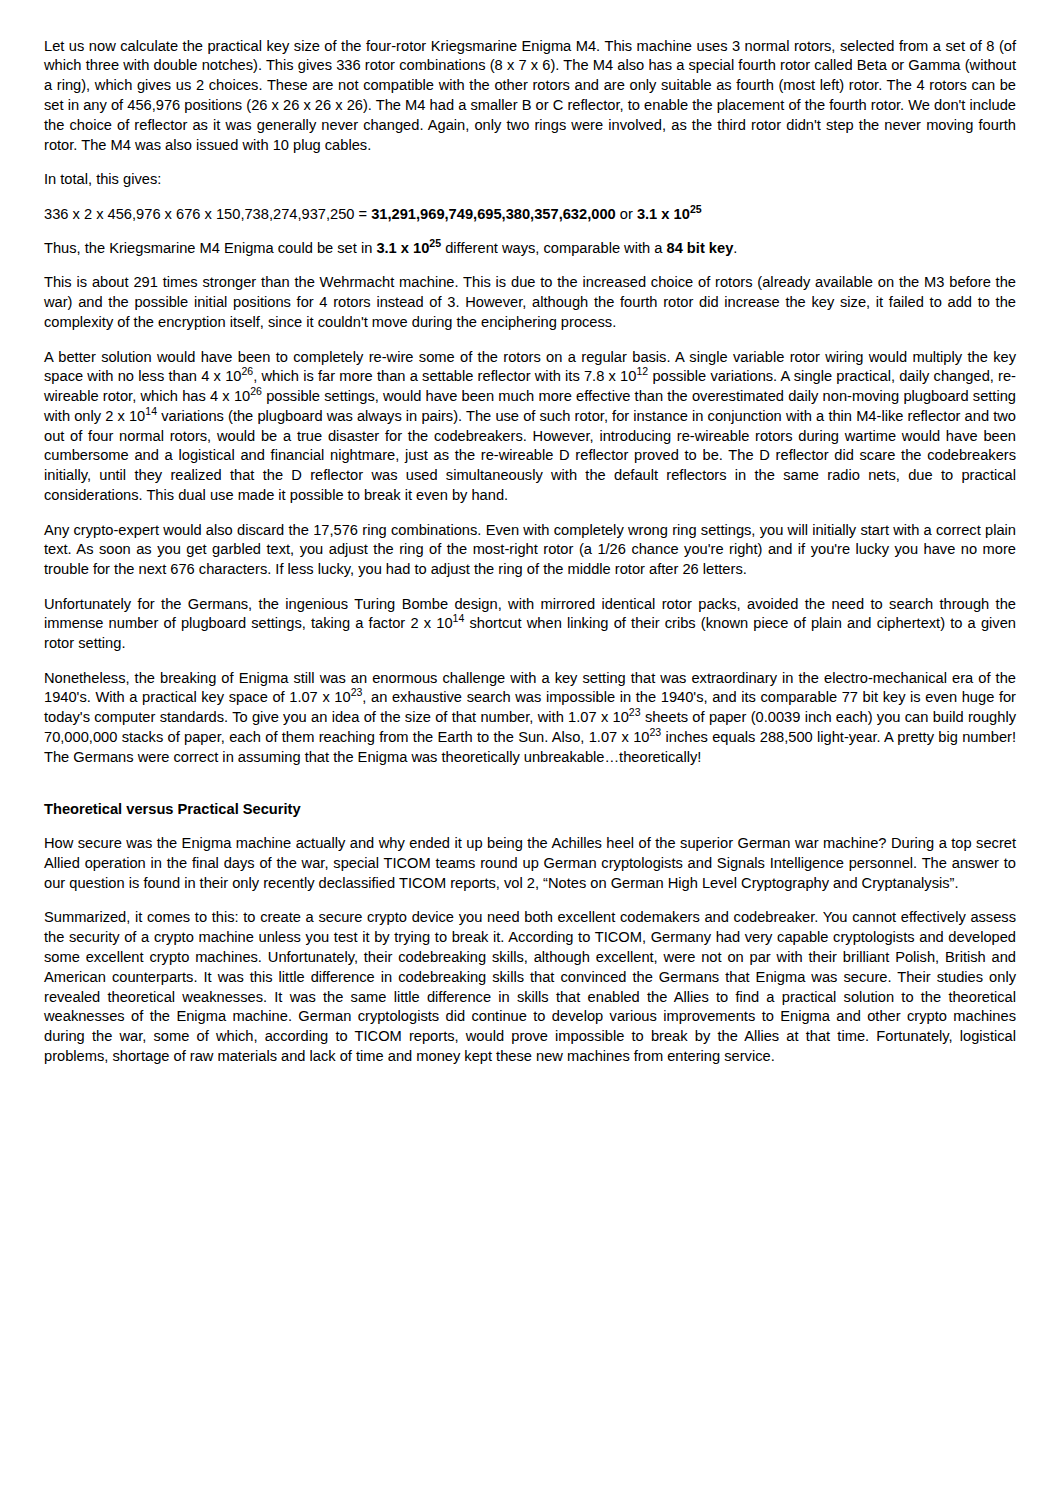Let us now calculate the practical key size of the four-rotor Kriegsmarine Enigma M4. This machine uses 3 normal rotors, selected from a set of 8 (of which three with double notches). This gives 336 rotor combinations (8 x 7 x 6). The M4 also has a special fourth rotor called Beta or Gamma (without a ring), which gives us 2 choices. These are not compatible with the other rotors and are only suitable as fourth (most left) rotor. The 4 rotors can be set in any of 456,976 positions (26 x 26 x 26 x 26). The M4 had a smaller B or C reflector, to enable the placement of the fourth rotor. We don't include the choice of reflector as it was generally never changed. Again, only two rings were involved, as the third rotor didn't step the never moving fourth rotor. The M4 was also issued with 10 plug cables.
In total, this gives:
336 x 2 x 456,976 x 676 x 150,738,274,937,250 = 31,291,969,749,695,380,357,632,000 or 3.1 x 1025
Thus, the Kriegsmarine M4 Enigma could be set in 3.1 x 1025 different ways, comparable with a 84 bit key.
This is about 291 times stronger than the Wehrmacht machine. This is due to the increased choice of rotors (already available on the M3 before the war) and the possible initial positions for 4 rotors instead of 3. However, although the fourth rotor did increase the key size, it failed to add to the complexity of the encryption itself, since it couldn't move during the enciphering process.
A better solution would have been to completely re-wire some of the rotors on a regular basis. A single variable rotor wiring would multiply the key space with no less than 4 x 1026, which is far more than a settable reflector with its 7.8 x 1012 possible variations. A single practical, daily changed, re-wireable rotor, which has 4 x 1026 possible settings, would have been much more effective than the overestimated daily non-moving plugboard setting with only 2 x 1014 variations (the plugboard was always in pairs). The use of such rotor, for instance in conjunction with a thin M4-like reflector and two out of four normal rotors, would be a true disaster for the codebreakers. However, introducing re-wireable rotors during wartime would have been cumbersome and a logistical and financial nightmare, just as the re-wireable D reflector proved to be. The D reflector did scare the codebreakers initially, until they realized that the D reflector was used simultaneously with the default reflectors in the same radio nets, due to practical considerations. This dual use made it possible to break it even by hand.
Any crypto-expert would also discard the 17,576 ring combinations. Even with completely wrong ring settings, you will initially start with a correct plain text. As soon as you get garbled text, you adjust the ring of the most-right rotor (a 1/26 chance you're right) and if you're lucky you have no more trouble for the next 676 characters. If less lucky, you had to adjust the ring of the middle rotor after 26 letters.
Unfortunately for the Germans, the ingenious Turing Bombe design, with mirrored identical rotor packs, avoided the need to search through the immense number of plugboard settings, taking a factor 2 x 1014 shortcut when linking of their cribs (known piece of plain and ciphertext) to a given rotor setting.
Nonetheless, the breaking of Enigma still was an enormous challenge with a key setting that was extraordinary in the electro-mechanical era of the 1940's. With a practical key space of 1.07 x 1023, an exhaustive search was impossible in the 1940's, and its comparable 77 bit key is even huge for today's computer standards. To give you an idea of the size of that number, with 1.07 x 1023 sheets of paper (0.0039 inch each) you can build roughly 70,000,000 stacks of paper, each of them reaching from the Earth to the Sun. Also, 1.07 x 1023 inches equals 288,500 light-year. A pretty big number! The Germans were correct in assuming that the Enigma was theoretically unbreakable…theoretically!
Theoretical versus Practical Security
How secure was the Enigma machine actually and why ended it up being the Achilles heel of the superior German war machine? During a top secret Allied operation in the final days of the war, special TICOM teams round up German cryptologists and Signals Intelligence personnel. The answer to our question is found in their only recently declassified TICOM reports, vol 2, “Notes on German High Level Cryptography and Cryptanalysis”.
Summarized, it comes to this: to create a secure crypto device you need both excellent codemakers and codebreaker. You cannot effectively assess the security of a crypto machine unless you test it by trying to break it. According to TICOM, Germany had very capable cryptologists and developed some excellent crypto machines. Unfortunately, their codebreaking skills, although excellent, were not on par with their brilliant Polish, British and American counterparts. It was this little difference in codebreaking skills that convinced the Germans that Enigma was secure. Their studies only revealed theoretical weaknesses. It was the same little difference in skills that enabled the Allies to find a practical solution to the theoretical weaknesses of the Enigma machine. German cryptologists did continue to develop various improvements to Enigma and other crypto machines during the war, some of which, according to TICOM reports, would prove impossible to break by the Allies at that time. Fortunately, logistical problems, shortage of raw materials and lack of time and money kept these new machines from entering service.